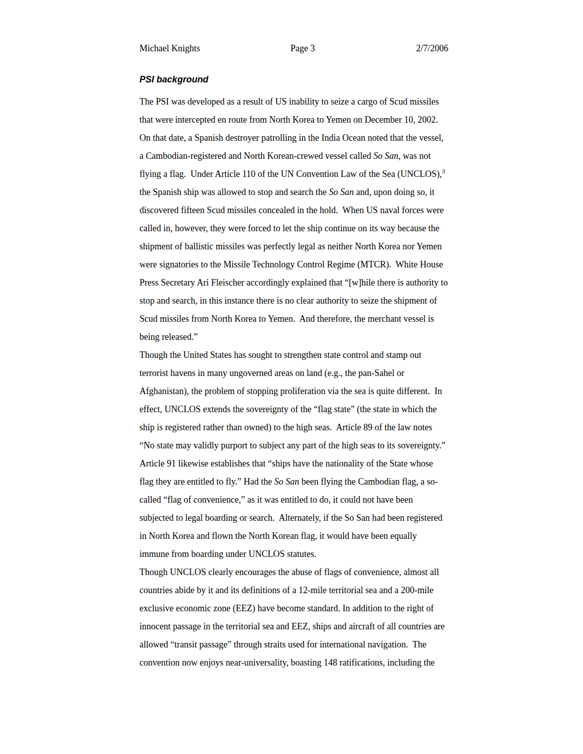Michael Knights Page 3 2/7/2006
PSI background
The PSI was developed as a result of US inability to seize a cargo of Scud missiles that were intercepted en route from North Korea to Yemen on December 10, 2002. On that date, a Spanish destroyer patrolling in the India Ocean noted that the vessel, a Cambodian-registered and North Korean-crewed vessel called So San, was not flying a flag. Under Article 110 of the UN Convention Law of the Sea (UNCLOS),3 the Spanish ship was allowed to stop and search the So San and, upon doing so, it discovered fifteen Scud missiles concealed in the hold. When US naval forces were called in, however, they were forced to let the ship continue on its way because the shipment of ballistic missiles was perfectly legal as neither North Korea nor Yemen were signatories to the Missile Technology Control Regime (MTCR). White House Press Secretary Ari Fleischer accordingly explained that “[w]hile there is authority to stop and search, in this instance there is no clear authority to seize the shipment of Scud missiles from North Korea to Yemen. And therefore, the merchant vessel is being released.”
Though the United States has sought to strengthen state control and stamp out terrorist havens in many ungoverned areas on land (e.g., the pan-Sahel or Afghanistan), the problem of stopping proliferation via the sea is quite different. In effect, UNCLOS extends the sovereignty of the “flag state” (the state in which the ship is registered rather than owned) to the high seas. Article 89 of the law notes “No state may validly purport to subject any part of the high seas to its sovereignty.” Article 91 likewise establishes that “ships have the nationality of the State whose flag they are entitled to fly.” Had the So San been flying the Cambodian flag, a so-called “flag of convenience,” as it was entitled to do, it could not have been subjected to legal boarding or search. Alternately, if the So San had been registered in North Korea and flown the North Korean flag, it would have been equally immune from boarding under UNCLOS statutes.
Though UNCLOS clearly encourages the abuse of flags of convenience, almost all countries abide by it and its definitions of a 12-mile territorial sea and a 200-mile exclusive economic zone (EEZ) have become standard. In addition to the right of innocent passage in the territorial sea and EEZ, ships and aircraft of all countries are allowed “transit passage” through straits used for international navigation. The convention now enjoys near-universality, boasting 148 ratifications, including the